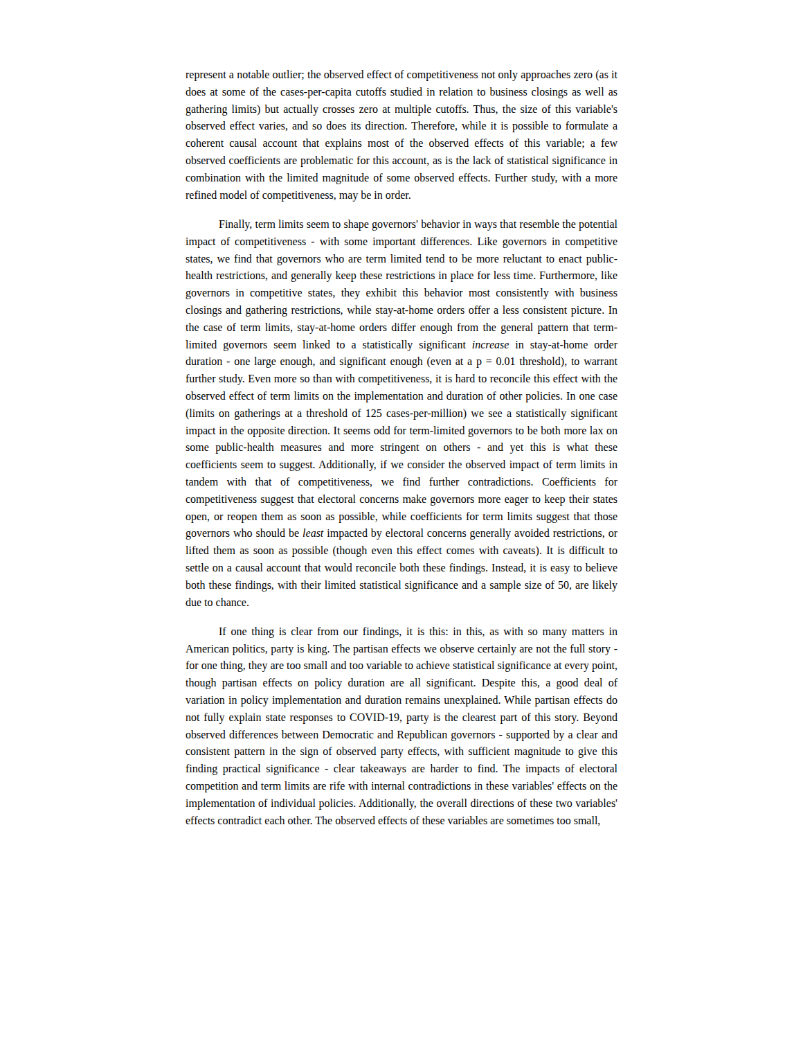represent a notable outlier; the observed effect of competitiveness not only approaches zero (as it does at some of the cases-per-capita cutoffs studied in relation to business closings as well as gathering limits) but actually crosses zero at multiple cutoffs. Thus, the size of this variable's observed effect varies, and so does its direction. Therefore, while it is possible to formulate a coherent causal account that explains most of the observed effects of this variable; a few observed coefficients are problematic for this account, as is the lack of statistical significance in combination with the limited magnitude of some observed effects. Further study, with a more refined model of competitiveness, may be in order.
Finally, term limits seem to shape governors' behavior in ways that resemble the potential impact of competitiveness - with some important differences. Like governors in competitive states, we find that governors who are term limited tend to be more reluctant to enact public-health restrictions, and generally keep these restrictions in place for less time. Furthermore, like governors in competitive states, they exhibit this behavior most consistently with business closings and gathering restrictions, while stay-at-home orders offer a less consistent picture. In the case of term limits, stay-at-home orders differ enough from the general pattern that term-limited governors seem linked to a statistically significant increase in stay-at-home order duration - one large enough, and significant enough (even at a p = 0.01 threshold), to warrant further study. Even more so than with competitiveness, it is hard to reconcile this effect with the observed effect of term limits on the implementation and duration of other policies. In one case (limits on gatherings at a threshold of 125 cases-per-million) we see a statistically significant impact in the opposite direction. It seems odd for term-limited governors to be both more lax on some public-health measures and more stringent on others - and yet this is what these coefficients seem to suggest. Additionally, if we consider the observed impact of term limits in tandem with that of competitiveness, we find further contradictions. Coefficients for competitiveness suggest that electoral concerns make governors more eager to keep their states open, or reopen them as soon as possible, while coefficients for term limits suggest that those governors who should be least impacted by electoral concerns generally avoided restrictions, or lifted them as soon as possible (though even this effect comes with caveats). It is difficult to settle on a causal account that would reconcile both these findings. Instead, it is easy to believe both these findings, with their limited statistical significance and a sample size of 50, are likely due to chance.
If one thing is clear from our findings, it is this: in this, as with so many matters in American politics, party is king. The partisan effects we observe certainly are not the full story - for one thing, they are too small and too variable to achieve statistical significance at every point, though partisan effects on policy duration are all significant. Despite this, a good deal of variation in policy implementation and duration remains unexplained. While partisan effects do not fully explain state responses to COVID-19, party is the clearest part of this story. Beyond observed differences between Democratic and Republican governors - supported by a clear and consistent pattern in the sign of observed party effects, with sufficient magnitude to give this finding practical significance - clear takeaways are harder to find. The impacts of electoral competition and term limits are rife with internal contradictions in these variables' effects on the implementation of individual policies. Additionally, the overall directions of these two variables' effects contradict each other. The observed effects of these variables are sometimes too small,